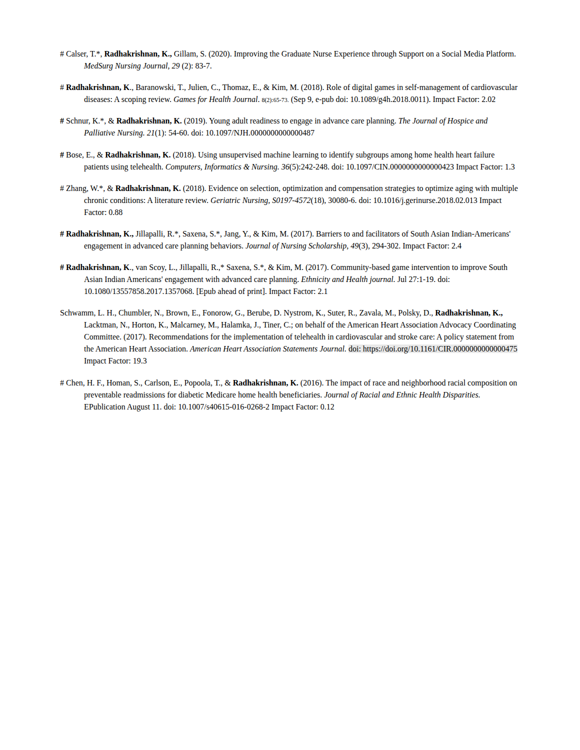# Calser, T.*, Radhakrishnan, K., Gillam, S. (2020). Improving the Graduate Nurse Experience through Support on a Social Media Platform. MedSurg Nursing Journal, 29 (2): 83-7.
# Radhakrishnan, K., Baranowski, T., Julien, C., Thomaz, E., & Kim, M. (2018). Role of digital games in self-management of cardiovascular diseases: A scoping review. Games for Health Journal. 8(2):65-73. (Sep 9, e-pub doi: 10.1089/g4h.2018.0011). Impact Factor: 2.02
# Schnur, K.*, & Radhakrishnan, K. (2019). Young adult readiness to engage in advance care planning. The Journal of Hospice and Palliative Nursing. 21(1): 54-60. doi: 10.1097/NJH.0000000000000487
# Bose, E., & Radhakrishnan, K. (2018). Using unsupervised machine learning to identify subgroups among home health heart failure patients using telehealth. Computers, Informatics & Nursing. 36(5):242-248. doi: 10.1097/CIN.0000000000000423 Impact Factor: 1.3
# Zhang, W.*, & Radhakrishnan, K. (2018). Evidence on selection, optimization and compensation strategies to optimize aging with multiple chronic conditions: A literature review. Geriatric Nursing, S0197-4572(18), 30080-6. doi: 10.1016/j.gerinurse.2018.02.013 Impact Factor: 0.88
# Radhakrishnan, K., Jillapalli, R.*, Saxena, S.*, Jang, Y., & Kim, M. (2017). Barriers to and facilitators of South Asian Indian-Americans' engagement in advanced care planning behaviors. Journal of Nursing Scholarship, 49(3), 294-302. Impact Factor: 2.4
# Radhakrishnan, K., van Scoy, L., Jillapalli, R.,* Saxena, S.*, & Kim, M. (2017). Community-based game intervention to improve South Asian Indian Americans' engagement with advanced care planning. Ethnicity and Health journal. Jul 27:1-19. doi: 10.1080/13557858.2017.1357068. [Epub ahead of print]. Impact Factor: 2.1
Schwamm, L. H., Chumbler, N., Brown, E., Fonorow, G., Berube, D. Nystrom, K., Suter, R., Zavala, M., Polsky, D., Radhakrishnan, K., Lacktman, N., Horton, K., Malcarney, M., Halamka, J., Tiner, C.; on behalf of the American Heart Association Advocacy Coordinating Committee. (2017). Recommendations for the implementation of telehealth in cardiovascular and stroke care: A policy statement from the American Heart Association. American Heart Association Statements Journal. doi: https://doi.org/10.1161/CIR.0000000000000475 Impact Factor: 19.3
# Chen, H. F., Homan, S., Carlson, E., Popoola, T., & Radhakrishnan, K. (2016). The impact of race and neighborhood racial composition on preventable readmissions for diabetic Medicare home health beneficiaries. Journal of Racial and Ethnic Health Disparities. EPublication August 11. doi: 10.1007/s40615-016-0268-2 Impact Factor: 0.12